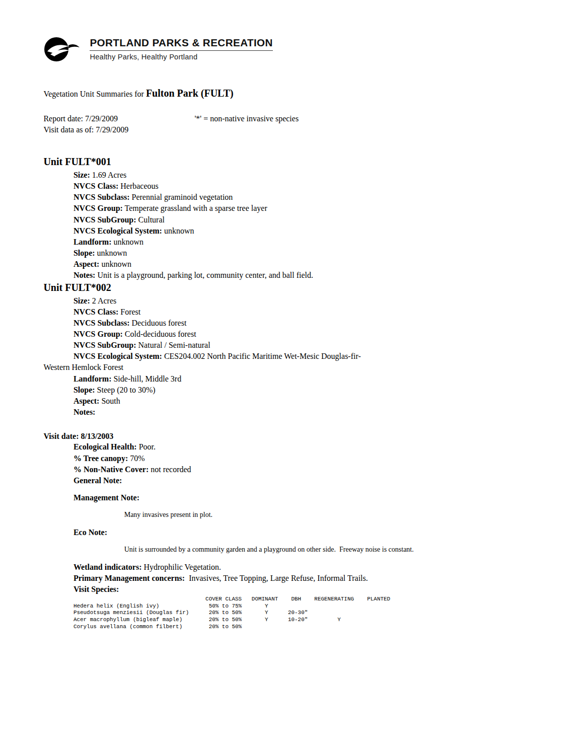PORTLAND PARKS & RECREATION
Healthy Parks, Healthy Portland
Vegetation Unit Summaries for Fulton Park (FULT)
Report date: 7/29/2009
'*' = non-native invasive species
Visit data as of: 7/29/2009
Unit FULT*001
Size: 1.69 Acres
NVCS Class: Herbaceous
NVCS Subclass: Perennial graminoid vegetation
NVCS Group: Temperate grassland with a sparse tree layer
NVCS SubGroup: Cultural
NVCS Ecological System: unknown
Landform: unknown
Slope: unknown
Aspect: unknown
Notes: Unit is a playground, parking lot, community center, and ball field.
Unit FULT*002
Size: 2 Acres
NVCS Class: Forest
NVCS Subclass: Deciduous forest
NVCS Group: Cold-deciduous forest
NVCS SubGroup: Natural / Semi-natural
NVCS Ecological System: CES204.002 North Pacific Maritime Wet-Mesic Douglas-fir-
Western Hemlock Forest
Landform: Side-hill, Middle 3rd
Slope: Steep (20 to 30%)
Aspect: South
Notes:
Visit date: 8/13/2003
Ecological Health: Poor.
% Tree canopy: 70%
% Non-Native Cover: not recorded
General Note:
Management Note:
Many invasives present in plot.
Eco Note:
Unit is surrounded by a community garden and a playground on other side. Freeway noise is constant.
Wetland indicators: Hydrophilic Vegetation.
Primary Management concerns: Invasives, Tree Topping, Large Refuse, Informal Trails.
Visit Species:
COVER CLASS DOMINANT DBH REGENERATING PLANTED Hedera helix (English ivy) 50% to 75% Y Pseudotsuga menziesii (Douglas fir) 20% to 50% Y 20-30" Acer macrophyllum (bigleaf maple) 20% to 50% Y 10-20" Y Corylus avellana (common filbert) 20% to 50%